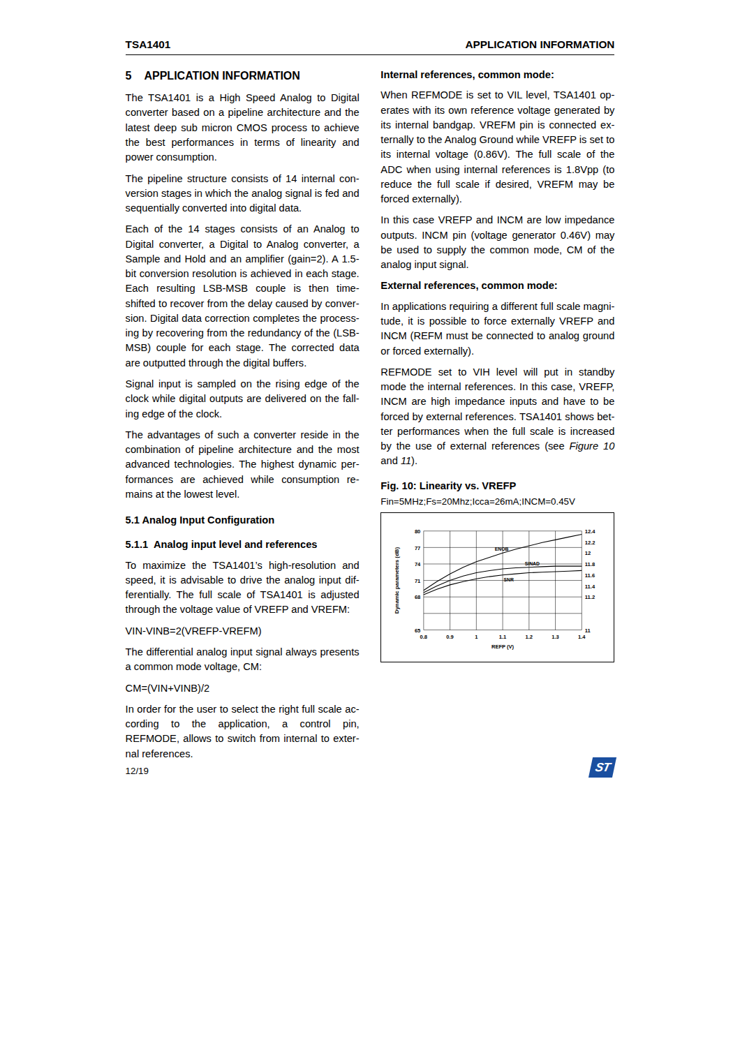TSA1401
APPLICATION INFORMATION
5 APPLICATION INFORMATION
The TSA1401 is a High Speed Analog to Digital converter based on a pipeline architecture and the latest deep sub micron CMOS process to achieve the best performances in terms of linearity and power consumption.
The pipeline structure consists of 14 internal conversion stages in which the analog signal is fed and sequentially converted into digital data.
Each of the 14 stages consists of an Analog to Digital converter, a Digital to Analog converter, a Sample and Hold and an amplifier (gain=2). A 1.5-bit conversion resolution is achieved in each stage. Each resulting LSB-MSB couple is then time-shifted to recover from the delay caused by conversion. Digital data correction completes the processing by recovering from the redundancy of the (LSB-MSB) couple for each stage. The corrected data are outputted through the digital buffers.
Signal input is sampled on the rising edge of the clock while digital outputs are delivered on the falling edge of the clock.
The advantages of such a converter reside in the combination of pipeline architecture and the most advanced technologies. The highest dynamic performances are achieved while consumption remains at the lowest level.
5.1 Analog Input Configuration
5.1.1 Analog input level and references
To maximize the TSA1401’s high-resolution and speed, it is advisable to drive the analog input differentially. The full scale of TSA1401 is adjusted through the voltage value of VREFP and VREFM:
VIN-VINB=2(VREFP-VREFM)
The differential analog input signal always presents a common mode voltage, CM:
CM=(VIN+VINB)/2
In order for the user to select the right full scale according to the application, a control pin, REFMODE, allows to switch from internal to external references.
Internal references, common mode:
When REFMODE is set to VIL level, TSA1401 operates with its own reference voltage generated by its internal bandgap. VREFM pin is connected externally to the Analog Ground while VREFP is set to its internal voltage (0.86V). The full scale of the ADC when using internal references is 1.8Vpp (to reduce the full scale if desired, VREFM may be forced externally).
In this case VREFP and INCM are low impedance outputs. INCM pin (voltage generator 0.46V) may be used to supply the common mode, CM of the analog input signal.
External references, common mode:
In applications requiring a different full scale magnitude, it is possible to force externally VREFP and INCM (REFM must be connected to analog ground or forced externally).
REFMODE set to VIH level will put in standby mode the internal references. In this case, VREFP, INCM are high impedance inputs and have to be forced by external references. TSA1401 shows better performances when the full scale is increased by the use of external references (see Figure 10 and 11).
Fig. 10: Linearity vs. VREFP
Fin=5MHz;Fs=20Mhz;Icca=26mA;INCM=0.45V
80 77 74 71 68 65 12.4 12.2 12 11.8 11.6 11.4 11.2 11 0.8 0.9 1 1.1 1.2 1.3 1.4 REFP (V) Dynamic parameters (dB) ENOB SINAD SNR
12/19
ST